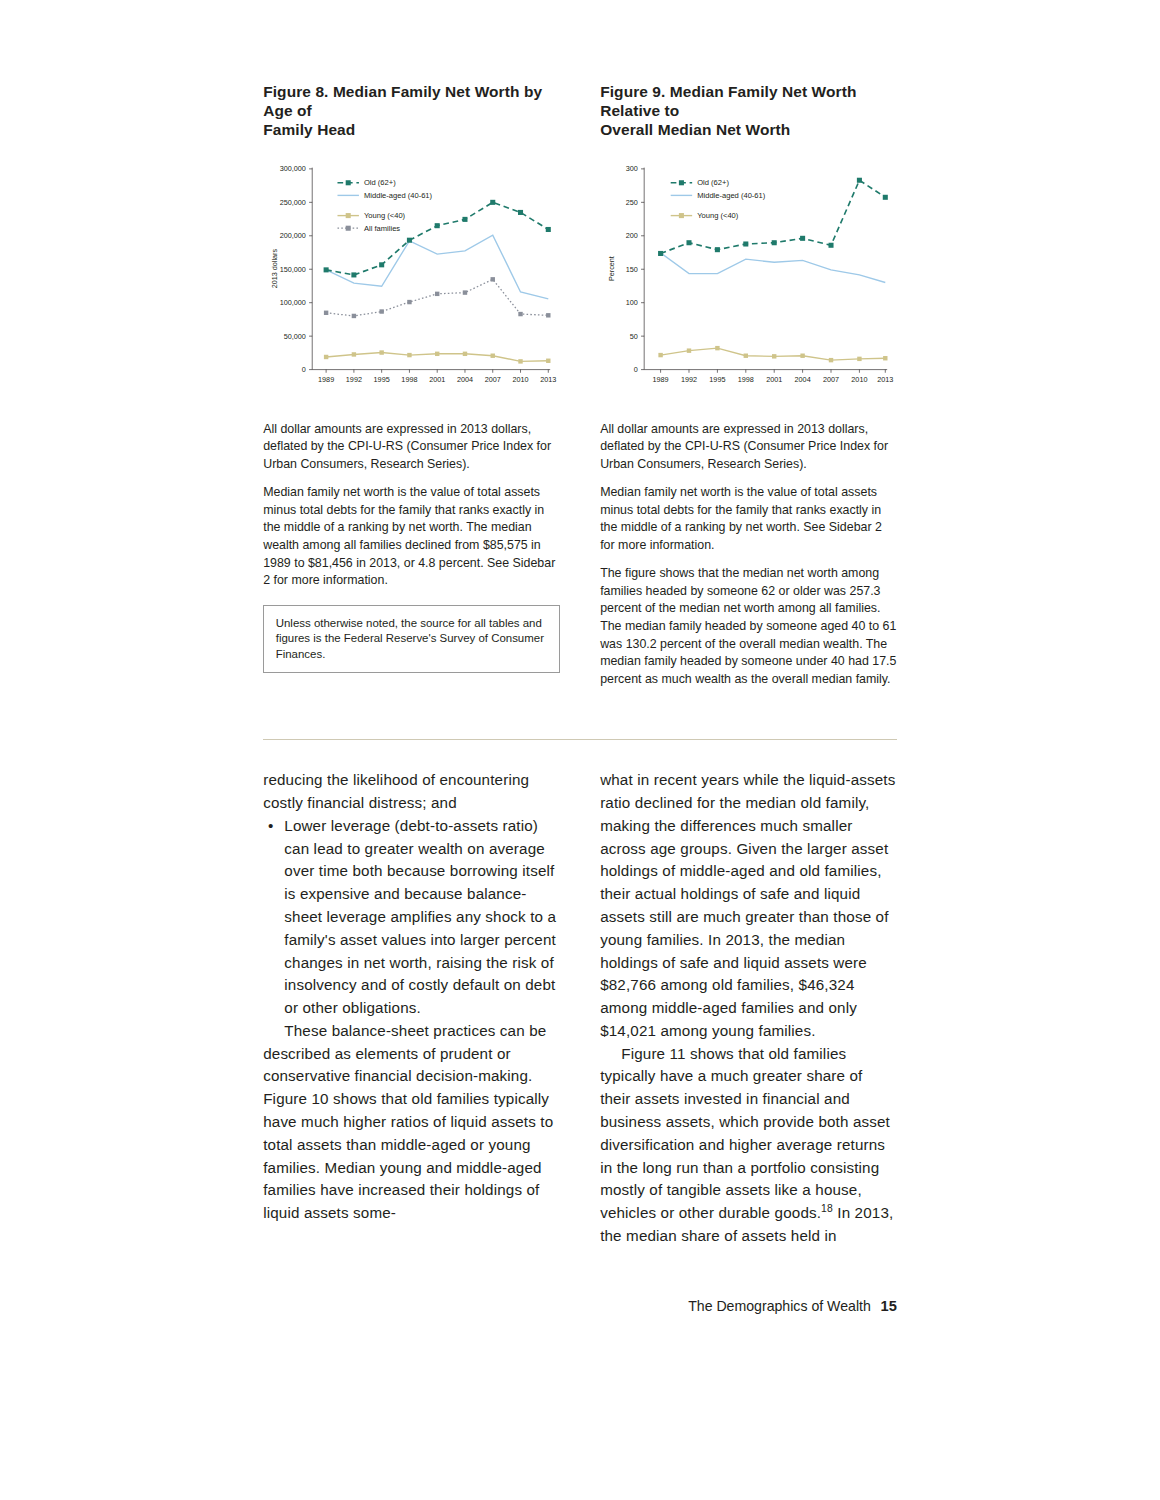Figure 8. Median Family Net Worth by Age of
Family Head
0 50,000 100,000 150,000 200,000 250,000 300,000 2013 dollars 1989 1992 1995 1998 2001 2004 2007 2010 2013 Old (62+) Middle-aged (40-61) Young (<40) All families
All dollar amounts are expressed in 2013 dollars, deflated by the CPI-U-RS (Consumer Price Index for Urban Consumers, Research Series).
Median family net worth is the value of total assets minus total debts for the family that ranks exactly in the middle of a ranking by net worth. The median wealth among all families declined from $85,575 in 1989 to $81,456 in 2013, or 4.8 percent. See Sidebar 2 for more information.
Unless otherwise noted, the source for all tables and figures is the Federal Reserve's Survey of Consumer Finances.
Figure 9. Median Family Net Worth Relative to
Overall Median Net Worth
0 50 100 150 200 250 300 Percent 1989 1992 1995 1998 2001 2004 2007 2010 2013 Old (62+) Middle-aged (40-61) Young (<40)
All dollar amounts are expressed in 2013 dollars, deflated by the CPI-U-RS (Consumer Price Index for Urban Consumers, Research Series).
Median family net worth is the value of total assets minus total debts for the family that ranks exactly in the middle of a ranking by net worth. See Sidebar 2 for more information.
The figure shows that the median net worth among families headed by someone 62 or older was 257.3 percent of the median net worth among all families. The median family headed by someone aged 40 to 61 was 130.2 percent of the overall median wealth. The median family headed by someone under 40 had 17.5 percent as much wealth as the overall median family.
reducing the likelihood of encountering costly financial distress; and
Lower leverage (debt-to-assets ratio) can lead to greater wealth on average over time both because borrowing itself is expensive and because balance-sheet leverage amplifies any shock to a family's asset values into larger percent changes in net worth, raising the risk of insolvency and of costly default on debt or other obligations.
These balance-sheet practices can be described as elements of prudent or conservative financial decision-making. Figure 10 shows that old families typically have much higher ratios of liquid assets to total assets than middle-aged or young families. Median young and middle-aged families have increased their holdings of liquid assets some-
what in recent years while the liquid-assets ratio declined for the median old family, making the differences much smaller across age groups. Given the larger asset holdings of middle-aged and old families, their actual holdings of safe and liquid assets still are much greater than those of young families. In 2013, the median holdings of safe and liquid assets were $82,766 among old families, $46,324 among middle-aged families and only $14,021 among young families.
Figure 11 shows that old families typically have a much greater share of their assets invested in financial and business assets, which provide both asset diversification and higher average returns in the long run than a portfolio consisting mostly of tangible assets like a house, vehicles or other durable goods.18 In 2013, the median share of assets held in
The Demographics of Wealth 15